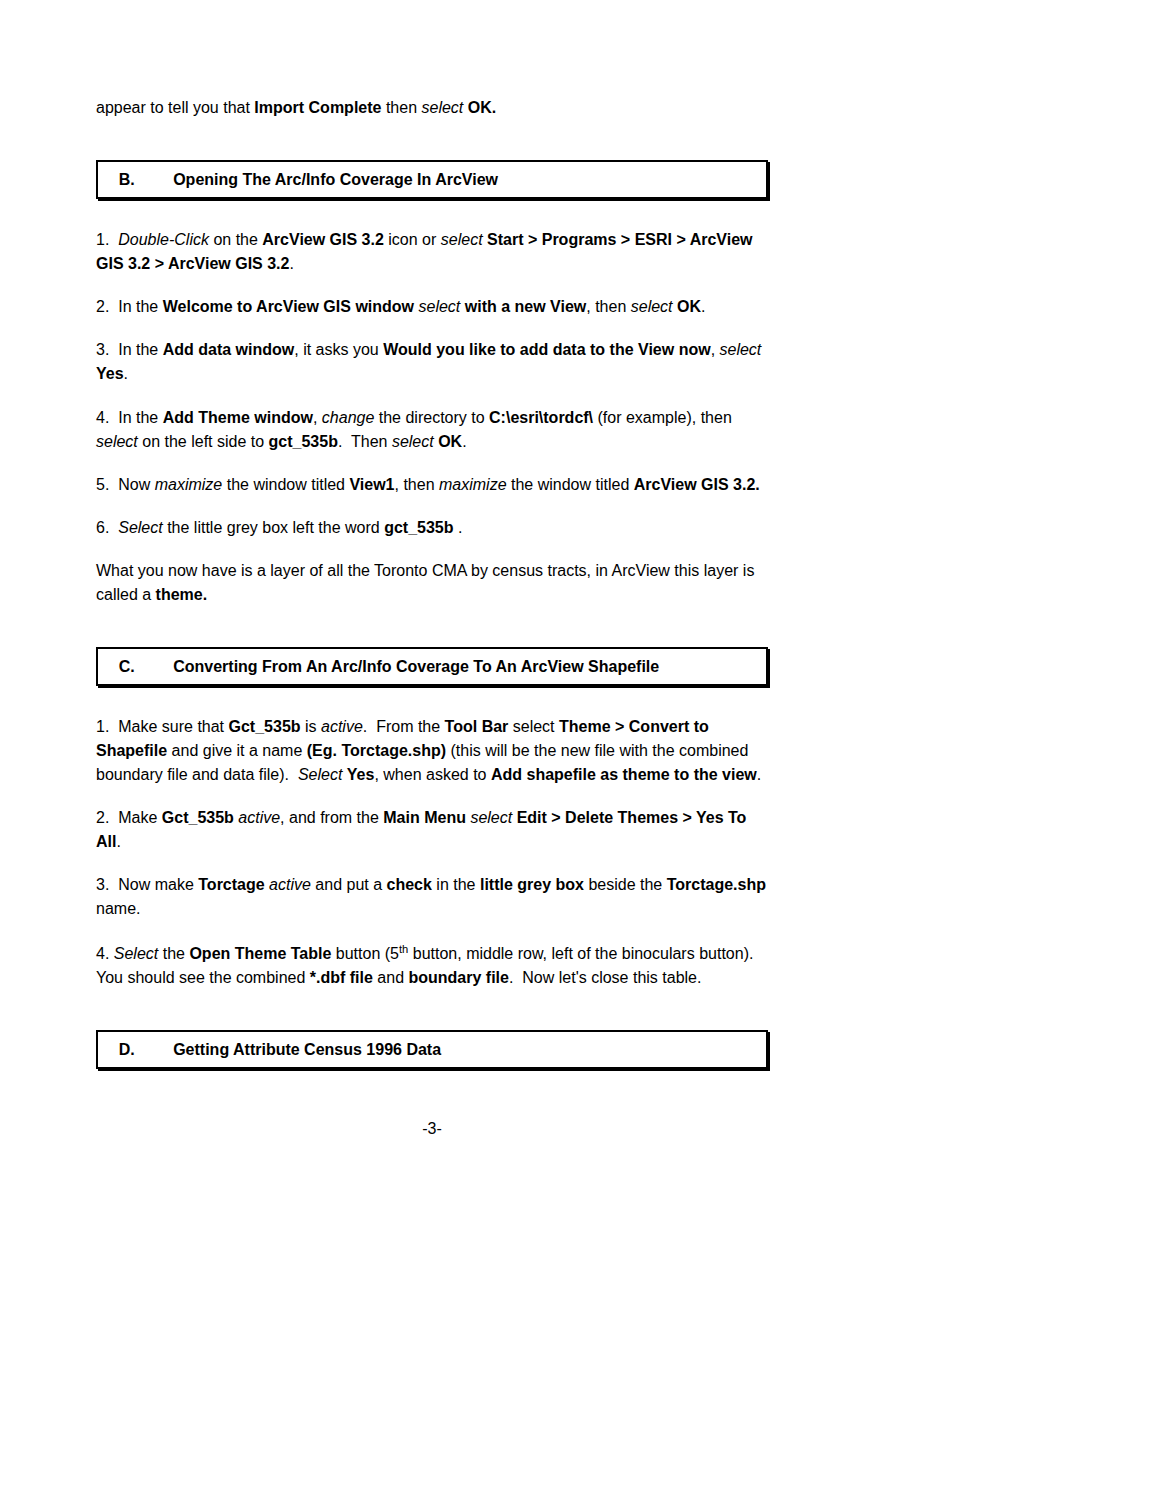appear to tell you that Import Complete then select OK.
B. Opening The Arc/Info Coverage In ArcView
1. Double-Click on the ArcView GIS 3.2 icon or select Start > Programs > ESRI > ArcView GIS 3.2 > ArcView GIS 3.2.
2. In the Welcome to ArcView GIS window select with a new View, then select OK.
3. In the Add data window, it asks you Would you like to add data to the View now, select Yes.
4. In the Add Theme window, change the directory to C:\esri\tordcf\ (for example), then select on the left side to gct_535b. Then select OK.
5. Now maximize the window titled View1, then maximize the window titled ArcView GIS 3.2.
6. Select the little grey box left the word gct_535b .
What you now have is a layer of all the Toronto CMA by census tracts, in ArcView this layer is called a theme.
C. Converting From An Arc/Info Coverage To An ArcView Shapefile
1. Make sure that Gct_535b is active. From the Tool Bar select Theme > Convert to Shapefile and give it a name (Eg. Torctage.shp) (this will be the new file with the combined boundary file and data file). Select Yes, when asked to Add shapefile as theme to the view.
2. Make Gct_535b active, and from the Main Menu select Edit > Delete Themes > Yes To All.
3. Now make Torctage active and put a check in the little grey box beside the Torctage.shp name.
4. Select the Open Theme Table button (5th button, middle row, left of the binoculars button). You should see the combined *.dbf file and boundary file. Now let's close this table.
D. Getting Attribute Census 1996 Data
-3-